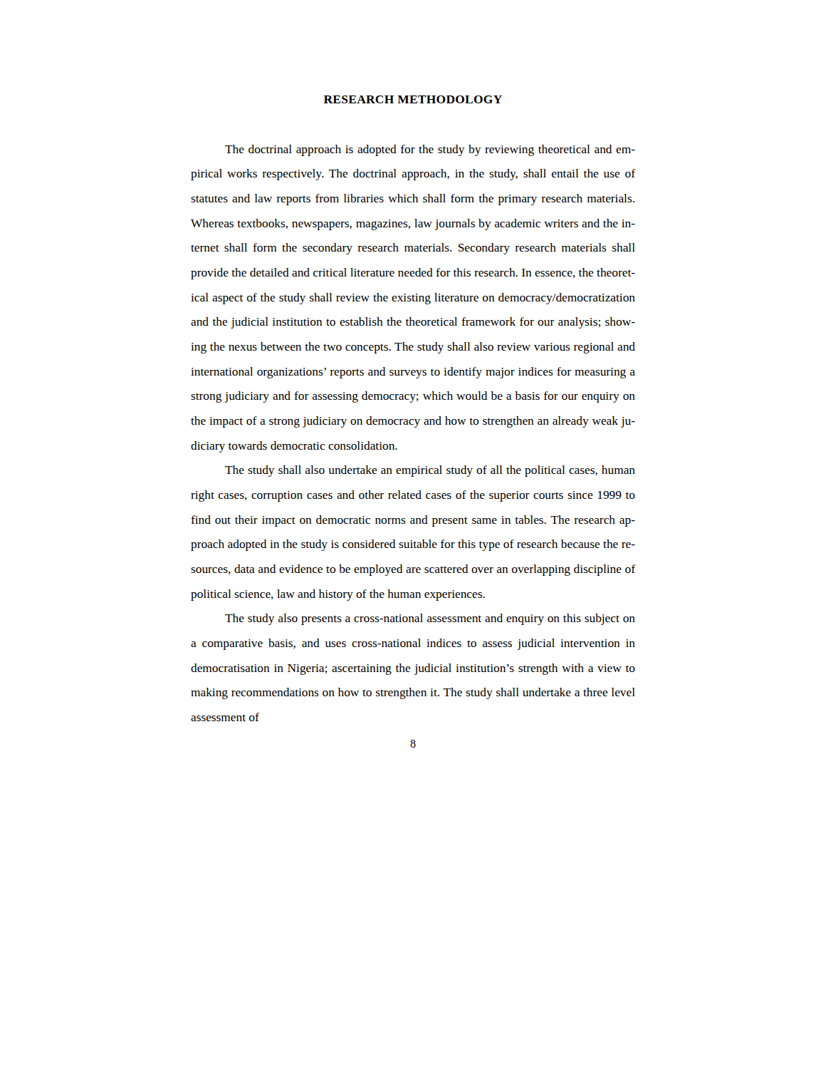RESEARCH METHODOLOGY
The doctrinal approach is adopted for the study by reviewing theoretical and empirical works respectively. The doctrinal approach, in the study, shall entail the use of statutes and law reports from libraries which shall form the primary research materials. Whereas textbooks, newspapers, magazines, law journals by academic writers and the internet shall form the secondary research materials. Secondary research materials shall provide the detailed and critical literature needed for this research. In essence, the theoretical aspect of the study shall review the existing literature on democracy/democratization and the judicial institution to establish the theoretical framework for our analysis; showing the nexus between the two concepts. The study shall also review various regional and international organizations’ reports and surveys to identify major indices for measuring a strong judiciary and for assessing democracy; which would be a basis for our enquiry on the impact of a strong judiciary on democracy and how to strengthen an already weak judiciary towards democratic consolidation.
The study shall also undertake an empirical study of all the political cases, human right cases, corruption cases and other related cases of the superior courts since 1999 to find out their impact on democratic norms and present same in tables. The research approach adopted in the study is considered suitable for this type of research because the resources, data and evidence to be employed are scattered over an overlapping discipline of political science, law and history of the human experiences.
The study also presents a cross-national assessment and enquiry on this subject on a comparative basis, and uses cross-national indices to assess judicial intervention in democratisation in Nigeria; ascertaining the judicial institution’s strength with a view to making recommendations on how to strengthen it. The study shall undertake a three level assessment of
8